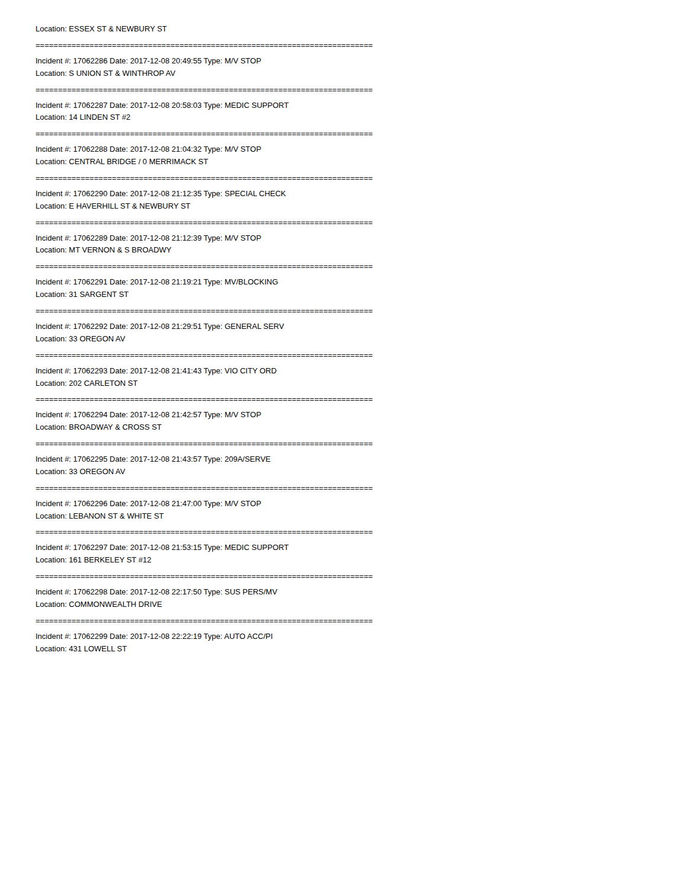Location: ESSEX ST & NEWBURY ST
===========================================================================
Incident #: 17062286 Date: 2017-12-08 20:49:55 Type: M/V STOP
Location: S UNION ST & WINTHROP AV
===========================================================================
Incident #: 17062287 Date: 2017-12-08 20:58:03 Type: MEDIC SUPPORT
Location: 14 LINDEN ST #2
===========================================================================
Incident #: 17062288 Date: 2017-12-08 21:04:32 Type: M/V STOP
Location: CENTRAL BRIDGE / 0 MERRIMACK ST
===========================================================================
Incident #: 17062290 Date: 2017-12-08 21:12:35 Type: SPECIAL CHECK
Location: E HAVERHILL ST & NEWBURY ST
===========================================================================
Incident #: 17062289 Date: 2017-12-08 21:12:39 Type: M/V STOP
Location: MT VERNON & S BROADWY
===========================================================================
Incident #: 17062291 Date: 2017-12-08 21:19:21 Type: MV/BLOCKING
Location: 31 SARGENT ST
===========================================================================
Incident #: 17062292 Date: 2017-12-08 21:29:51 Type: GENERAL SERV
Location: 33 OREGON AV
===========================================================================
Incident #: 17062293 Date: 2017-12-08 21:41:43 Type: VIO CITY ORD
Location: 202 CARLETON ST
===========================================================================
Incident #: 17062294 Date: 2017-12-08 21:42:57 Type: M/V STOP
Location: BROADWAY & CROSS ST
===========================================================================
Incident #: 17062295 Date: 2017-12-08 21:43:57 Type: 209A/SERVE
Location: 33 OREGON AV
===========================================================================
Incident #: 17062296 Date: 2017-12-08 21:47:00 Type: M/V STOP
Location: LEBANON ST & WHITE ST
===========================================================================
Incident #: 17062297 Date: 2017-12-08 21:53:15 Type: MEDIC SUPPORT
Location: 161 BERKELEY ST #12
===========================================================================
Incident #: 17062298 Date: 2017-12-08 22:17:50 Type: SUS PERS/MV
Location: COMMONWEALTH DRIVE
===========================================================================
Incident #: 17062299 Date: 2017-12-08 22:22:19 Type: AUTO ACC/PI
Location: 431 LOWELL ST